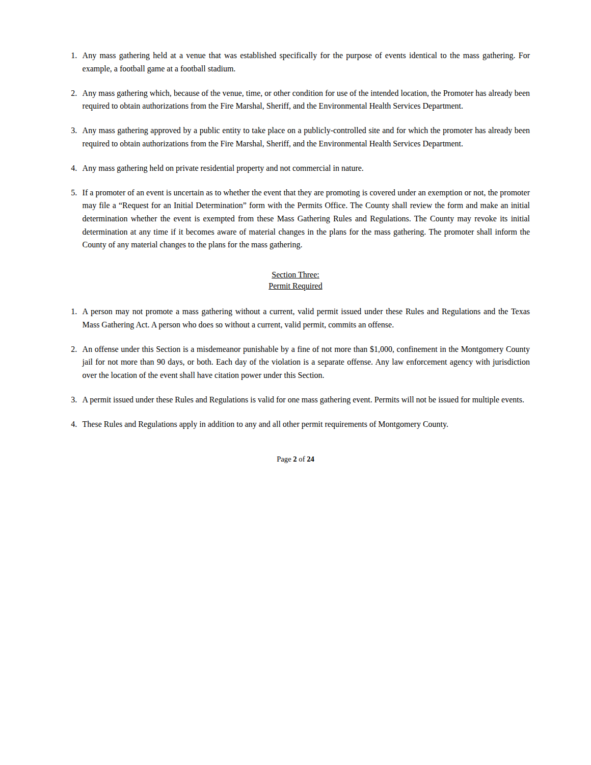Any mass gathering held at a venue that was established specifically for the purpose of events identical to the mass gathering. For example, a football game at a football stadium.
Any mass gathering which, because of the venue, time, or other condition for use of the intended location, the Promoter has already been required to obtain authorizations from the Fire Marshal, Sheriff, and the Environmental Health Services Department.
Any mass gathering approved by a public entity to take place on a publicly-controlled site and for which the promoter has already been required to obtain authorizations from the Fire Marshal, Sheriff, and the Environmental Health Services Department.
Any mass gathering held on private residential property and not commercial in nature.
If a promoter of an event is uncertain as to whether the event that they are promoting is covered under an exemption or not, the promoter may file a “Request for an Initial Determination” form with the Permits Office. The County shall review the form and make an initial determination whether the event is exempted from these Mass Gathering Rules and Regulations. The County may revoke its initial determination at any time if it becomes aware of material changes in the plans for the mass gathering. The promoter shall inform the County of any material changes to the plans for the mass gathering.
Section Three: Permit Required
A person may not promote a mass gathering without a current, valid permit issued under these Rules and Regulations and the Texas Mass Gathering Act. A person who does so without a current, valid permit, commits an offense.
An offense under this Section is a misdemeanor punishable by a fine of not more than $1,000, confinement in the Montgomery County jail for not more than 90 days, or both. Each day of the violation is a separate offense. Any law enforcement agency with jurisdiction over the location of the event shall have citation power under this Section.
A permit issued under these Rules and Regulations is valid for one mass gathering event. Permits will not be issued for multiple events.
These Rules and Regulations apply in addition to any and all other permit requirements of Montgomery County.
Page 2 of 24